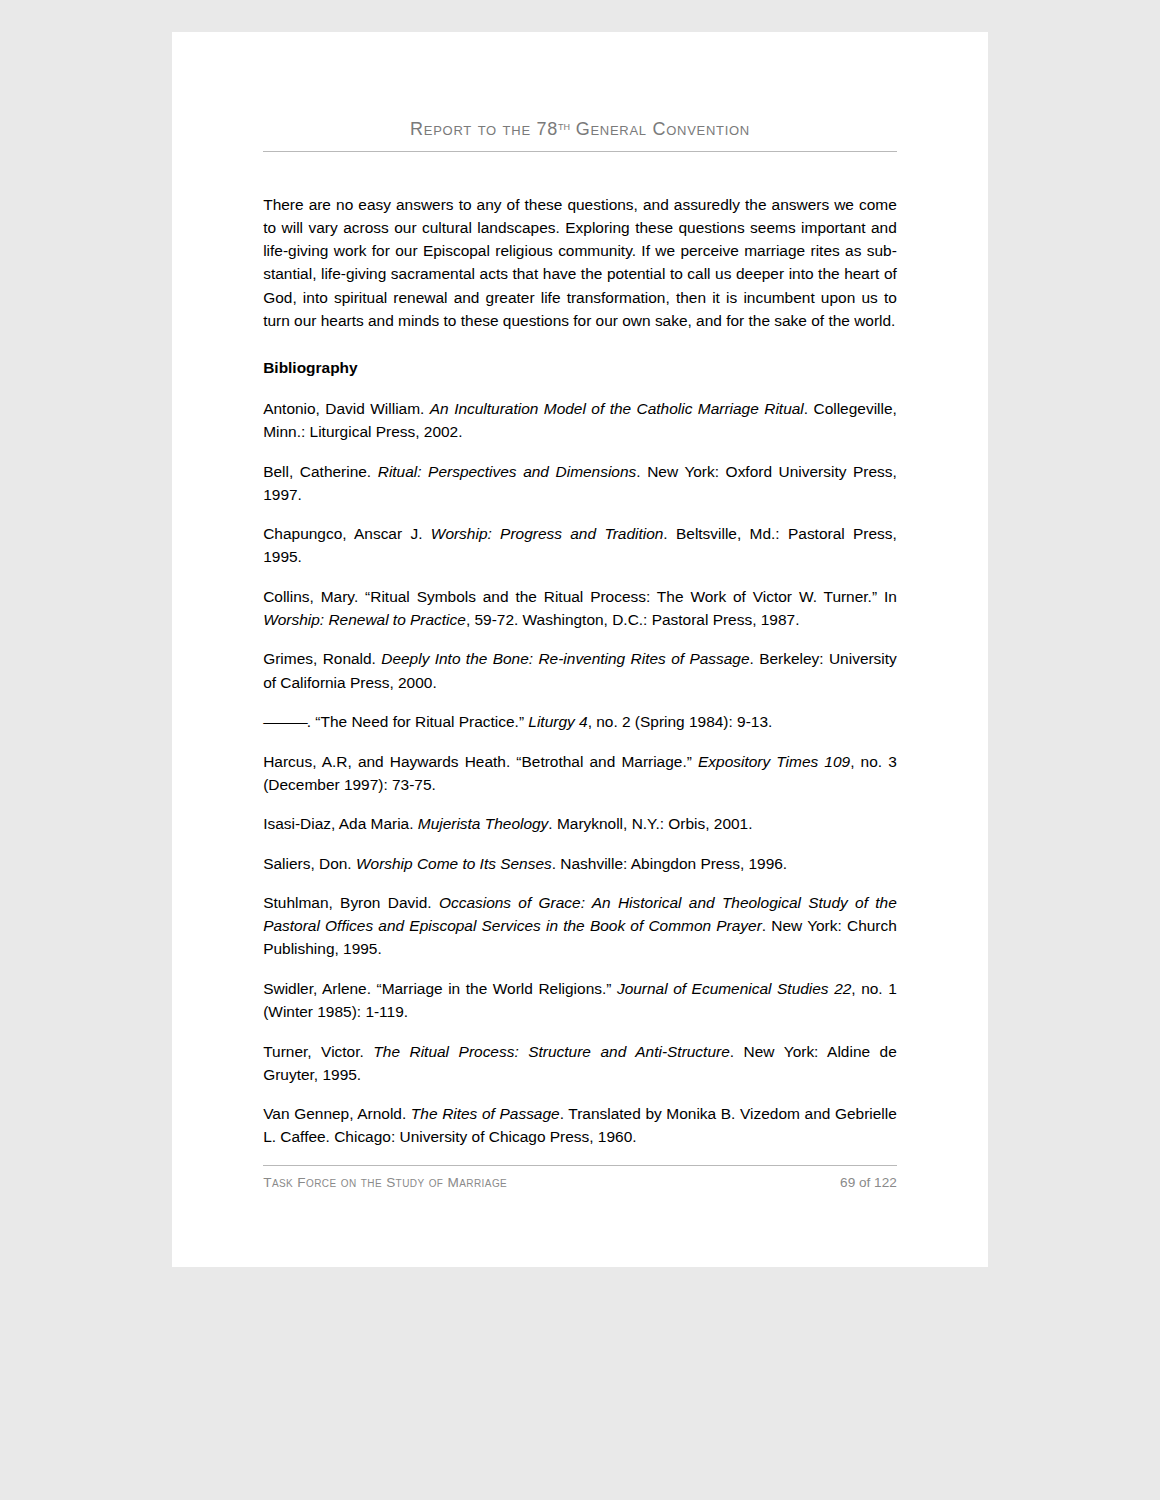Report to the 78th General Convention
There are no easy answers to any of these questions, and assuredly the answers we come to will vary across our cultural landscapes. Exploring these questions seems important and life-giving work for our Episcopal religious community. If we perceive marriage rites as substantial, life-giving sacramental acts that have the potential to call us deeper into the heart of God, into spiritual renewal and greater life transformation, then it is incumbent upon us to turn our hearts and minds to these questions for our own sake, and for the sake of the world.
Bibliography
Antonio, David William. An Inculturation Model of the Catholic Marriage Ritual. Collegeville, Minn.: Liturgical Press, 2002.
Bell, Catherine. Ritual: Perspectives and Dimensions. New York: Oxford University Press, 1997.
Chapungco, Anscar J. Worship: Progress and Tradition. Beltsville, Md.: Pastoral Press, 1995.
Collins, Mary. “Ritual Symbols and the Ritual Process: The Work of Victor W. Turner.” In Worship: Renewal to Practice, 59-72. Washington, D.C.: Pastoral Press, 1987.
Grimes, Ronald. Deeply Into the Bone: Re-inventing Rites of Passage. Berkeley: University of California Press, 2000.
———. “The Need for Ritual Practice.” Liturgy 4, no. 2 (Spring 1984): 9-13.
Harcus, A.R, and Haywards Heath. “Betrothal and Marriage.” Expository Times 109, no. 3 (December 1997): 73-75.
Isasi-Diaz, Ada Maria. Mujerista Theology. Maryknoll, N.Y.: Orbis, 2001.
Saliers, Don. Worship Come to Its Senses. Nashville: Abingdon Press, 1996.
Stuhlman, Byron David. Occasions of Grace: An Historical and Theological Study of the Pastoral Offices and Episcopal Services in the Book of Common Prayer. New York: Church Publishing, 1995.
Swidler, Arlene. “Marriage in the World Religions.” Journal of Ecumenical Studies 22, no. 1 (Winter 1985): 1-119.
Turner, Victor. The Ritual Process: Structure and Anti-Structure. New York: Aldine de Gruyter, 1995.
Van Gennep, Arnold. The Rites of Passage. Translated by Monika B. Vizedom and Gebrielle L. Caffee. Chicago: University of Chicago Press, 1960.
Task Force on the Study of Marriage 69 of 122